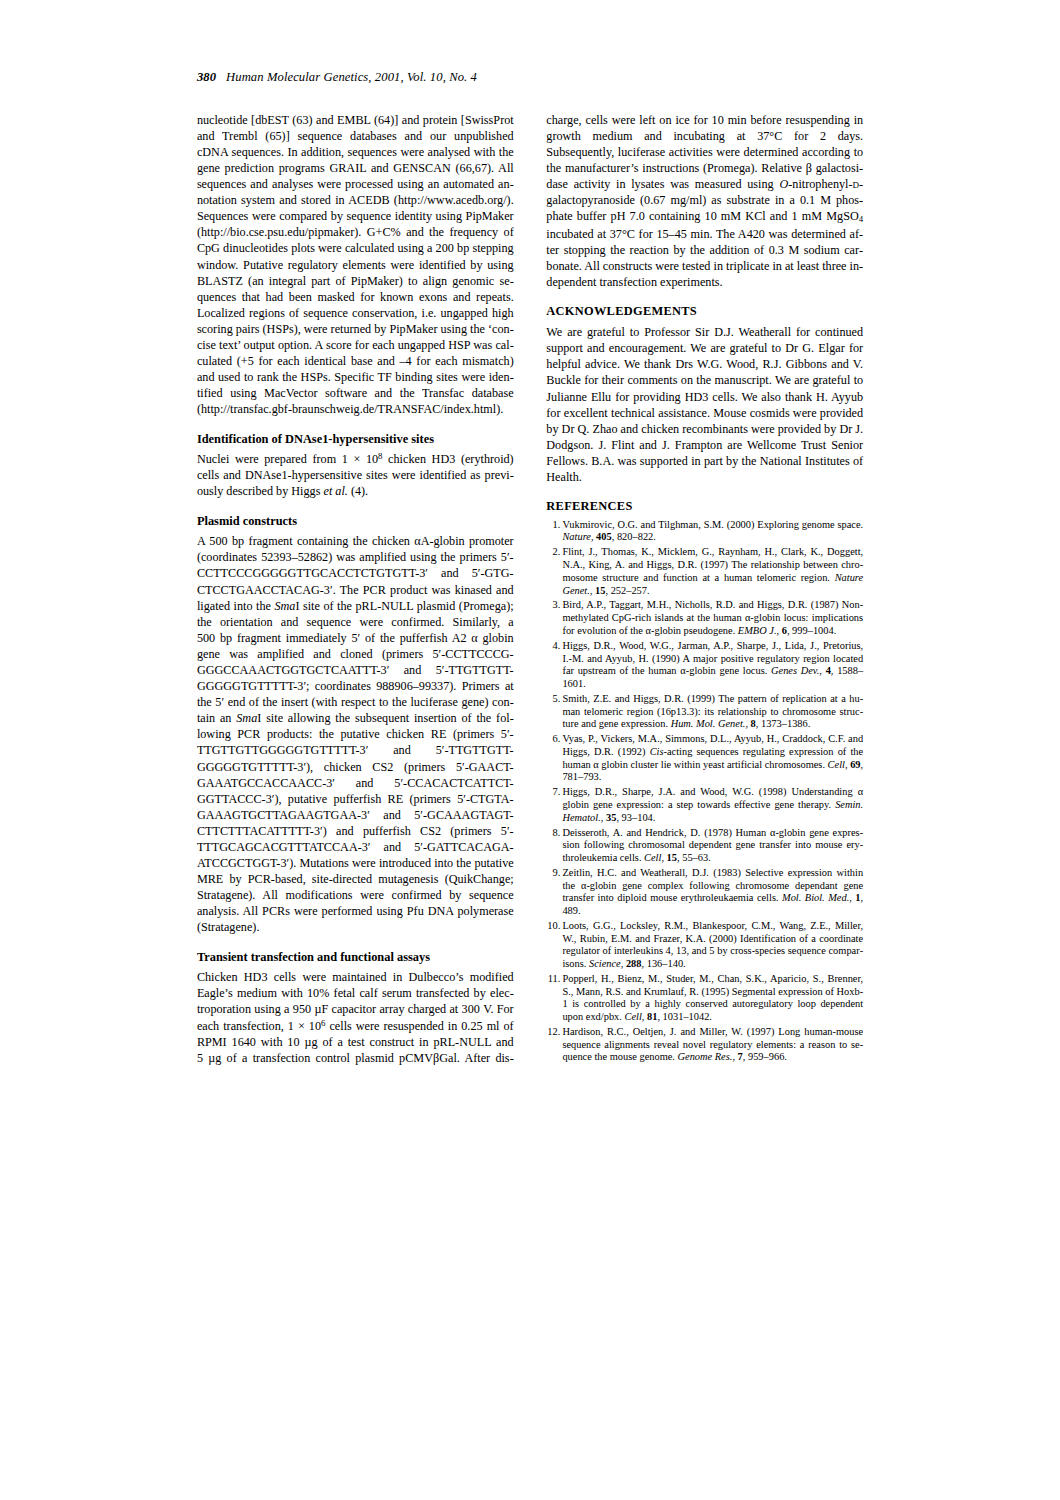380 Human Molecular Genetics, 2001, Vol. 10, No. 4
nucleotide [dbEST (63) and EMBL (64)] and protein [SwissProt and Trembl (65)] sequence databases and our unpublished cDNA sequences. In addition, sequences were analysed with the gene prediction programs GRAIL and GENSCAN (66,67). All sequences and analyses were processed using an automated annotation system and stored in ACEDB (http://www.acedb.org/). Sequences were compared by sequence identity using PipMaker (http://bio.cse.psu.edu/pipmaker). G+C% and the frequency of CpG dinucleotides plots were calculated using a 200 bp stepping window. Putative regulatory elements were identified by using BLASTZ (an integral part of PipMaker) to align genomic sequences that had been masked for known exons and repeats. Localized regions of sequence conservation, i.e. ungapped high scoring pairs (HSPs), were returned by PipMaker using the ‘concise text’ output option. A score for each ungapped HSP was calculated (+5 for each identical base and –4 for each mismatch) and used to rank the HSPs. Specific TF binding sites were identified using MacVector software and the Transfac database (http://transfac.gbf-braunschweig.de/TRANSFAC/index.html).
Identification of DNAse1-hypersensitive sites
Nuclei were prepared from 1 × 108 chicken HD3 (erythroid) cells and DNAse1-hypersensitive sites were identified as previously described by Higgs et al. (4).
Plasmid constructs
A 500 bp fragment containing the chicken αA-globin promoter (coordinates 52393–52862) was amplified using the primers 5′-CCTTCCCGGGGGTTGCACCTCTGTGTT-3′ and 5′-GTG-CTCCTGAACCTACAG-3′. The PCR product was kinased and ligated into the Sma I site of the pRL-NULL plasmid (Promega); the orientation and sequence were confirmed. Similarly, a 500 bp fragment immediately 5′ of the pufferfish A2 α globin gene was amplified and cloned (primers 5′-CCTTCCCG-GGGCCAAACTGGTGCTCAATTT-3′ and 5′-TTGTTGTT-GGGGGTGTTTTT-3′; coordinates 988906–99337). Primers at the 5′ end of the insert (with respect to the luciferase gene) contain an Sma I site allowing the subsequent insertion of the following PCR products: the putative chicken RE (primers 5′-TTGTTGTTGGGGGTGTTTTT-3′ and 5′-TTGTTGTT-GGGGGTGTTTTT-3′), chicken CS2 (primers 5′-GAACT-GAAATGCCACCAACC-3′ and 5′-CCACACTCATTCT-GGTTACCC-3′), putative pufferfish RE (primers 5′-CTGTA-GAAAGTGCTTAGAAGTGAA-3′ and 5′-GCAAAGTAGT-CTTCTTTACATTTTT-3′) and pufferfish CS2 (primers 5′-TTTGCAGCACGTTTATCCAA-3′ and 5′-GATTCACAGA-ATCCGCTGGT-3′). Mutations were introduced into the putative MRE by PCR-based, site-directed mutagenesis (QuikChange; Stratagene). All modifications were confirmed by sequence analysis. All PCRs were performed using Pfu DNA polymerase (Stratagene).
Transient transfection and functional assays
Chicken HD3 cells were maintained in Dulbecco’s modified Eagle’s medium with 10% fetal calf serum transfected by electroporation using a 950 µF capacitor array charged at 300 V. For each transfection, 1 × 106 cells were resuspended in 0.25 ml of RPMI 1640 with 10 µg of a test construct in pRL-NULL and 5 µg of a transfection control plasmid pCMVβGal. After discharge, cells were left on ice for 10 min before resuspending in growth medium and incubating at 37°C for 2 days. Subsequently, luciferase activities were determined according to the manufacturer’s instructions (Promega). Relative β galactosidase activity in lysates was measured using O-nitrophenyl-d-galactopyranoside (0.67 mg/ml) as substrate in a 0.1 M phosphate buffer pH 7.0 containing 10 mM KCl and 1 mM MgSO4 incubated at 37°C for 15–45 min. The A420 was determined after stopping the reaction by the addition of 0.3 M sodium carbonate. All constructs were tested in triplicate in at least three independent transfection experiments.
Acknowledgements
We are grateful to Professor Sir D.J. Weatherall for continued support and encouragement. We are grateful to Dr G. Elgar for helpful advice. We thank Drs W.G. Wood, R.J. Gibbons and V. Buckle for their comments on the manuscript. We are grateful to Julianne Ellu for providing HD3 cells. We also thank H. Ayyub for excellent technical assistance. Mouse cosmids were provided by Dr Q. Zhao and chicken recombinants were provided by Dr J. Dodgson. J. Flint and J. Frampton are Wellcome Trust Senior Fellows. B.A. was supported in part by the National Institutes of Health.
References
Vukmirovic, O.G. and Tilghman, S.M. (2000) Exploring genome space. Nature, 405, 820–822.
Flint, J., Thomas, K., Micklem, G., Raynham, H., Clark, K., Doggett, N.A., King, A. and Higgs, D.R. (1997) The relationship between chromosome structure and function at a human telomeric region. Nature Genet., 15, 252–257.
Bird, A.P., Taggart, M.H., Nicholls, R.D. and Higgs, D.R. (1987) Non-methylated CpG-rich islands at the human α-globin locus: implications for evolution of the α-globin pseudogene. EMBO J., 6, 999–1004.
Higgs, D.R., Wood, W.G., Jarman, A.P., Sharpe, J., Lida, J., Pretorius, I.-M. and Ayyub, H. (1990) A major positive regulatory region located far upstream of the human α-globin gene locus. Genes Dev., 4, 1588–1601.
Smith, Z.E. and Higgs, D.R. (1999) The pattern of replication at a human telomeric region (16p13.3): its relationship to chromosome structure and gene expression. Hum. Mol. Genet., 8, 1373–1386.
Vyas, P., Vickers, M.A., Simmons, D.L., Ayyub, H., Craddock, C.F. and Higgs, D.R. (1992) Cis-acting sequences regulating expression of the human α globin cluster lie within yeast artificial chromosomes. Cell, 69, 781–793.
Higgs, D.R., Sharpe, J.A. and Wood, W.G. (1998) Understanding α globin gene expression: a step towards effective gene therapy. Semin. Hematol., 35, 93–104.
Deisseroth, A. and Hendrick, D. (1978) Human α-globin gene expression following chromosomal dependent gene transfer into mouse erythroleukemia cells. Cell, 15, 55–63.
Zeitlin, H.C. and Weatherall, D.J. (1983) Selective expression within the α-globin gene complex following chromosome dependant gene transfer into diploid mouse erythroleukaemia cells. Mol. Biol. Med., 1, 489.
Loots, G.G., Locksley, R.M., Blankespoor, C.M., Wang, Z.E., Miller, W., Rubin, E.M. and Frazer, K.A. (2000) Identification of a coordinate regulator of interleukins 4, 13, and 5 by cross-species sequence comparisons. Science, 288, 136–140.
Popperl, H., Bienz, M., Studer, M., Chan, S.K., Aparicio, S., Brenner, S., Mann, R.S. and Krumlauf, R. (1995) Segmental expression of Hoxb-1 is controlled by a highly conserved autoregulatory loop dependent upon exd/pbx. Cell, 81, 1031–1042.
Hardison, R.C., Oeltjen, J. and Miller, W. (1997) Long human-mouse sequence alignments reveal novel regulatory elements: a reason to sequence the mouse genome. Genome Res., 7, 959–966.